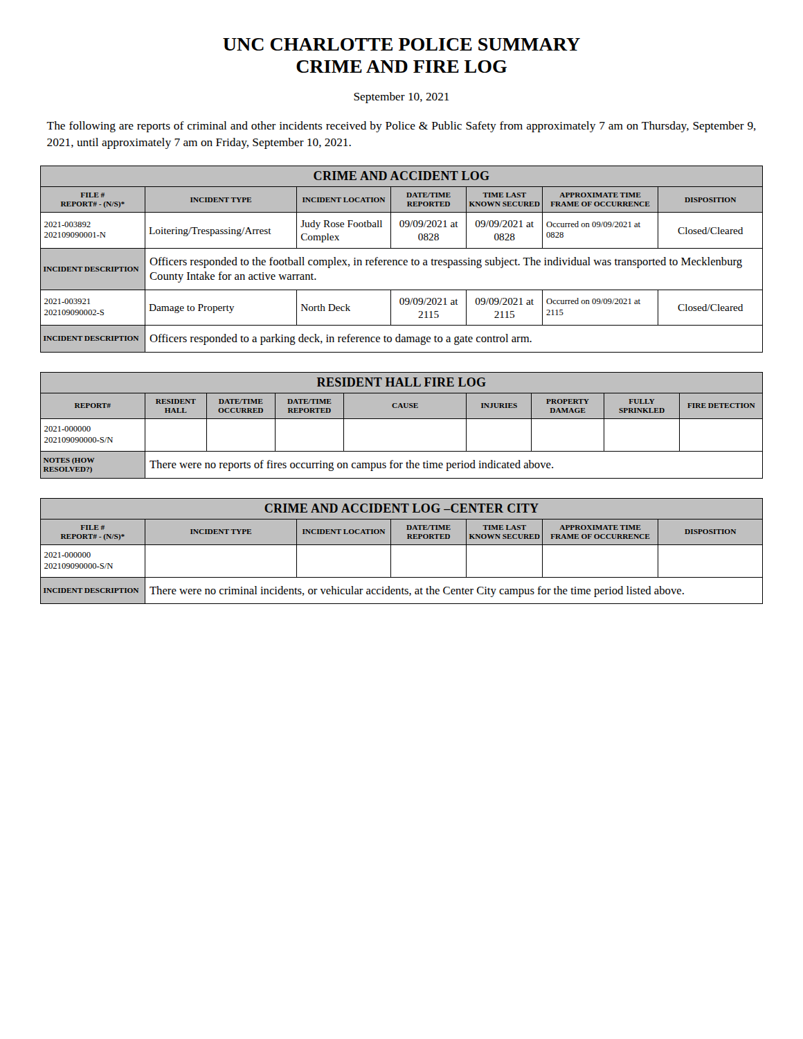UNC CHARLOTTE POLICE SUMMARY
CRIME AND FIRE LOG
September 10, 2021
The following are reports of criminal and other incidents received by Police & Public Safety from approximately 7 am on Thursday, September 9, 2021, until approximately 7 am on Friday, September 10, 2021.
CRIME AND ACCIDENT LOG
| FILE # REPORT# - (N/S)* | INCIDENT TYPE | INCIDENT LOCATION | DATE/TIME REPORTED | TIME LAST KNOWN SECURED | APPROXIMATE TIME FRAME OF OCCURRENCE | DISPOSITION |
| --- | --- | --- | --- | --- | --- | --- |
| 2021-003892 202109090001-N | Loitering/Trespassing/Arrest | Judy Rose Football Complex | 09/09/2021 at 0828 | 09/09/2021 at 0828 | Occurred on 09/09/2021 at 0828 | Closed/Cleared |
| INCIDENT DESCRIPTION | Officers responded to the football complex, in reference to a trespassing subject. The individual was transported to Mecklenburg County Intake for an active warrant. |
| 2021-003921 202109090002-S | Damage to Property | North Deck | 09/09/2021 at 2115 | 09/09/2021 at 2115 | Occurred on 09/09/2021 at 2115 | Closed/Cleared |
| INCIDENT DESCRIPTION | Officers responded to a parking deck, in reference to damage to a gate control arm. |
RESIDENT HALL FIRE LOG
| REPORT# | RESIDENT HALL | DATE/TIME OCCURRED | DATE/TIME REPORTED | CAUSE | INJURIES | PROPERTY DAMAGE | FULLY SPRINKLED | FIRE DETECTION |
| --- | --- | --- | --- | --- | --- | --- | --- | --- |
| 2021-000000 202109090000-S/N | | | | | | | | |
| NOTES (HOW RESOLVED?) | There were no reports of fires occurring on campus for the time period indicated above. |
CRIME AND ACCIDENT LOG –CENTER CITY
| FILE # REPORT# - (N/S)* | INCIDENT TYPE | INCIDENT LOCATION | DATE/TIME REPORTED | TIME LAST KNOWN SECURED | APPROXIMATE TIME FRAME OF OCCURRENCE | DISPOSITION |
| --- | --- | --- | --- | --- | --- | --- |
| 2021-000000 202109090000-S/N | | | | | | |
| INCIDENT DESCRIPTION | There were no criminal incidents, or vehicular accidents, at the Center City campus for the time period listed above. |